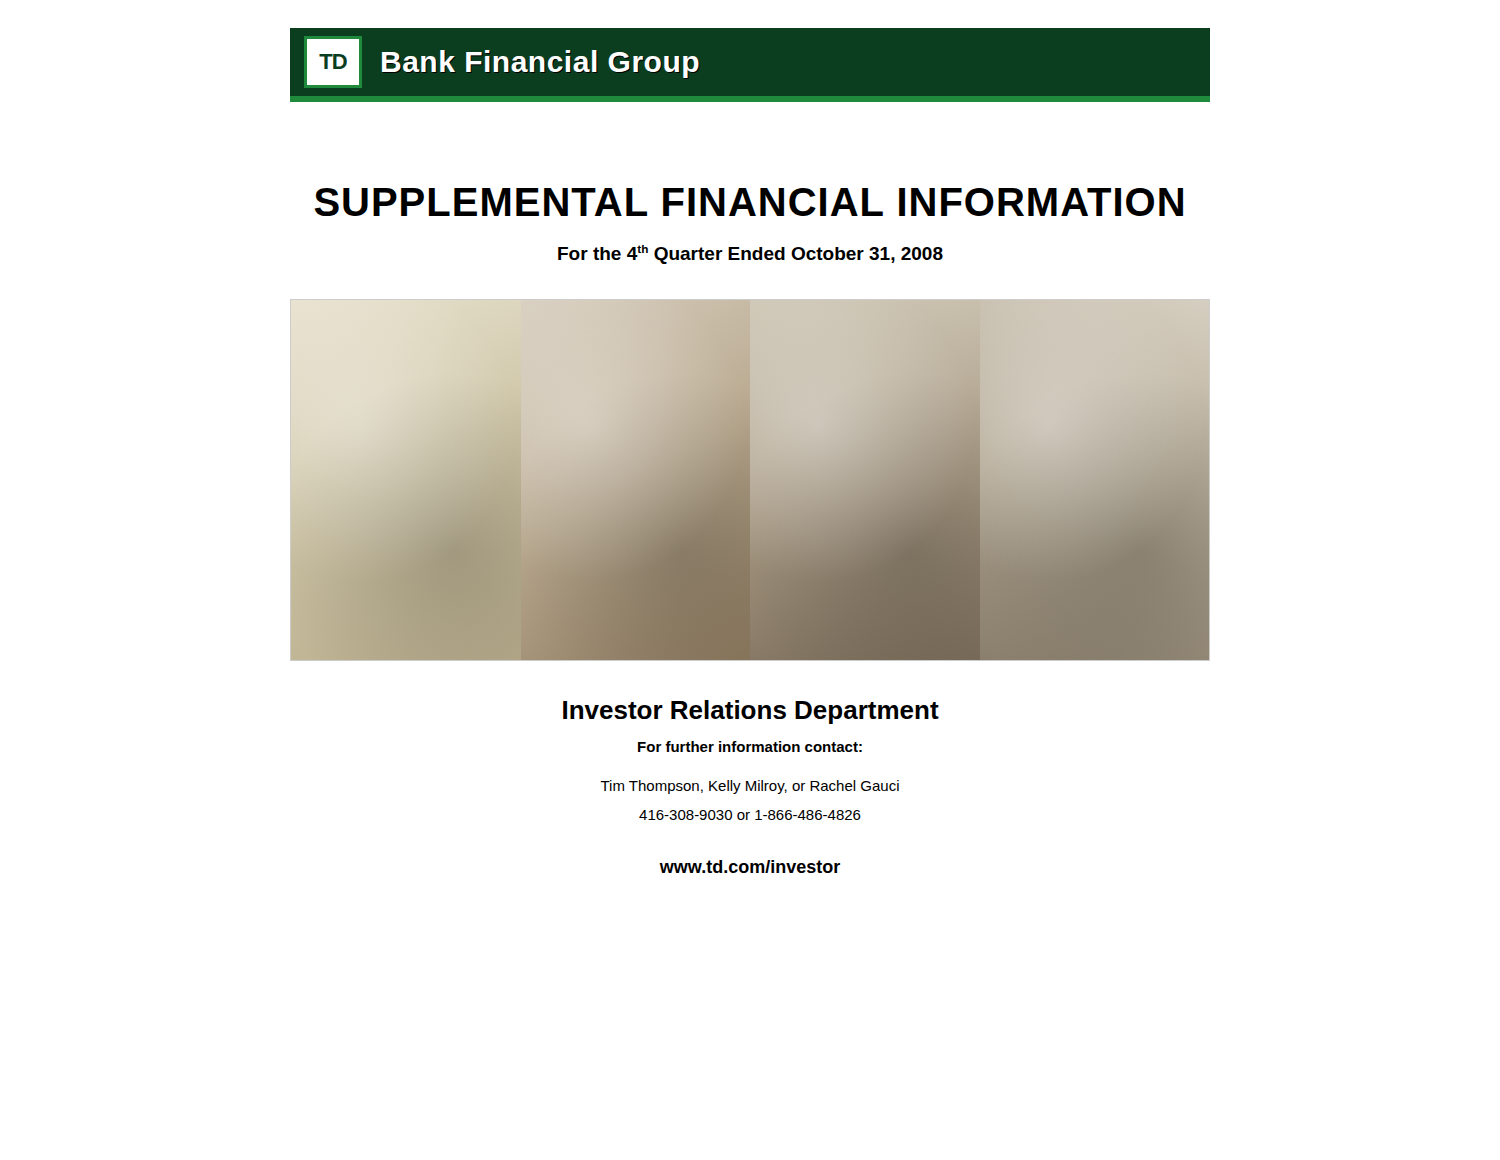TD
Bank Financial Group
SUPPLEMENTAL FINANCIAL INFORMATION
For the 4th Quarter Ended October 31, 2008
Investor Relations Department
For further information contact:
Tim Thompson, Kelly Milroy, or Rachel Gauci
416-308-9030 or 1-866-486-4826
www.td.com/investor